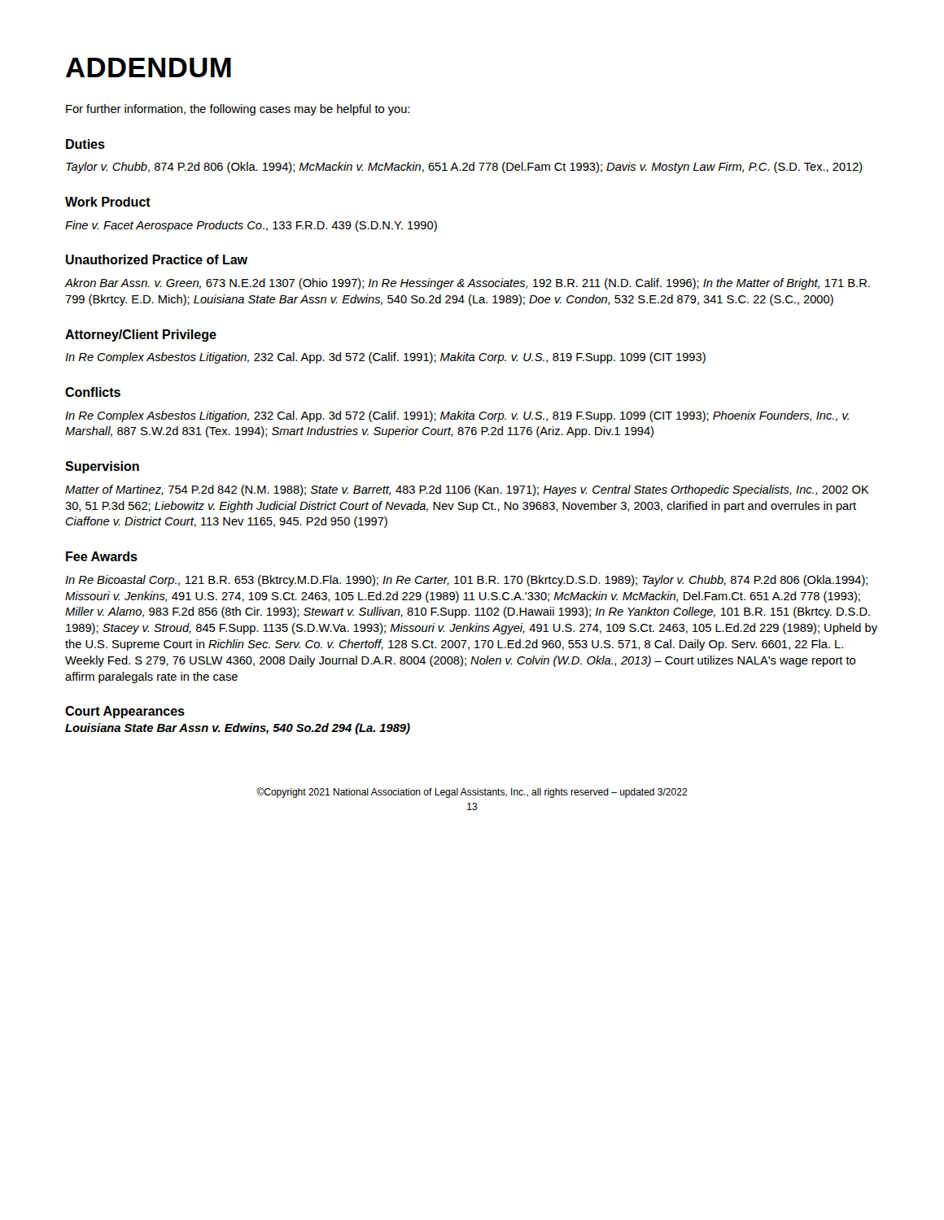ADDENDUM
For further information, the following cases may be helpful to you:
Duties
Taylor v. Chubb, 874 P.2d 806 (Okla. 1994); McMackin v. McMackin, 651 A.2d 778 (Del.Fam Ct 1993); Davis v. Mostyn Law Firm, P.C. (S.D. Tex., 2012)
Work Product
Fine v. Facet Aerospace Products Co., 133 F.R.D. 439 (S.D.N.Y. 1990)
Unauthorized Practice of Law
Akron Bar Assn. v. Green, 673 N.E.2d 1307 (Ohio 1997); In Re Hessinger & Associates, 192 B.R. 211 (N.D. Calif. 1996); In the Matter of Bright, 171 B.R. 799 (Bkrtcy. E.D. Mich); Louisiana State Bar Assn v. Edwins, 540 So.2d 294 (La. 1989); Doe v. Condon, 532 S.E.2d 879, 341 S.C. 22 (S.C., 2000)
Attorney/Client Privilege
In Re Complex Asbestos Litigation, 232 Cal. App. 3d 572 (Calif. 1991); Makita Corp. v. U.S., 819 F.Supp. 1099 (CIT 1993)
Conflicts
In Re Complex Asbestos Litigation, 232 Cal. App. 3d 572 (Calif. 1991); Makita Corp. v. U.S., 819 F.Supp. 1099 (CIT 1993); Phoenix Founders, Inc., v. Marshall, 887 S.W.2d 831 (Tex. 1994); Smart Industries v. Superior Court, 876 P.2d 1176 (Ariz. App. Div.1 1994)
Supervision
Matter of Martinez, 754 P.2d 842 (N.M. 1988); State v. Barrett, 483 P.2d 1106 (Kan. 1971); Hayes v. Central States Orthopedic Specialists, Inc., 2002 OK 30, 51 P.3d 562; Liebowitz v. Eighth Judicial District Court of Nevada, Nev Sup Ct., No 39683, November 3, 2003, clarified in part and overrules in part Ciaffone v. District Court, 113 Nev 1165, 945. P2d 950 (1997)
Fee Awards
In Re Bicoastal Corp., 121 B.R. 653 (Bktrcy.M.D.Fla. 1990); In Re Carter, 101 B.R. 170 (Bkrtcy.D.S.D. 1989); Taylor v. Chubb, 874 P.2d 806 (Okla.1994); Missouri v. Jenkins, 491 U.S. 274, 109 S.Ct. 2463, 105 L.Ed.2d 229 (1989) 11 U.S.C.A.'330; McMackin v. McMackin, Del.Fam.Ct. 651 A.2d 778 (1993); Miller v. Alamo, 983 F.2d 856 (8th Cir. 1993); Stewart v. Sullivan, 810 F.Supp. 1102 (D.Hawaii 1993); In Re Yankton College, 101 B.R. 151 (Bkrtcy. D.S.D. 1989); Stacey v. Stroud, 845 F.Supp. 1135 (S.D.W.Va. 1993); Missouri v. Jenkins Agyei, 491 U.S. 274, 109 S.Ct. 2463, 105 L.Ed.2d 229 (1989); Upheld by the U.S. Supreme Court in Richlin Sec. Serv. Co. v. Chertoff, 128 S.Ct. 2007, 170 L.Ed.2d 960, 553 U.S. 571, 8 Cal. Daily Op. Serv. 6601, 22 Fla. L. Weekly Fed. S 279, 76 USLW 4360, 2008 Daily Journal D.A.R. 8004 (2008); Nolen v. Colvin (W.D. Okla., 2013) – Court utilizes NALA's wage report to affirm paralegals rate in the case
Court Appearances
Louisiana State Bar Assn v. Edwins, 540 So.2d 294 (La. 1989)
©Copyright 2021 National Association of Legal Assistants, Inc., all rights reserved – updated 3/2022
13